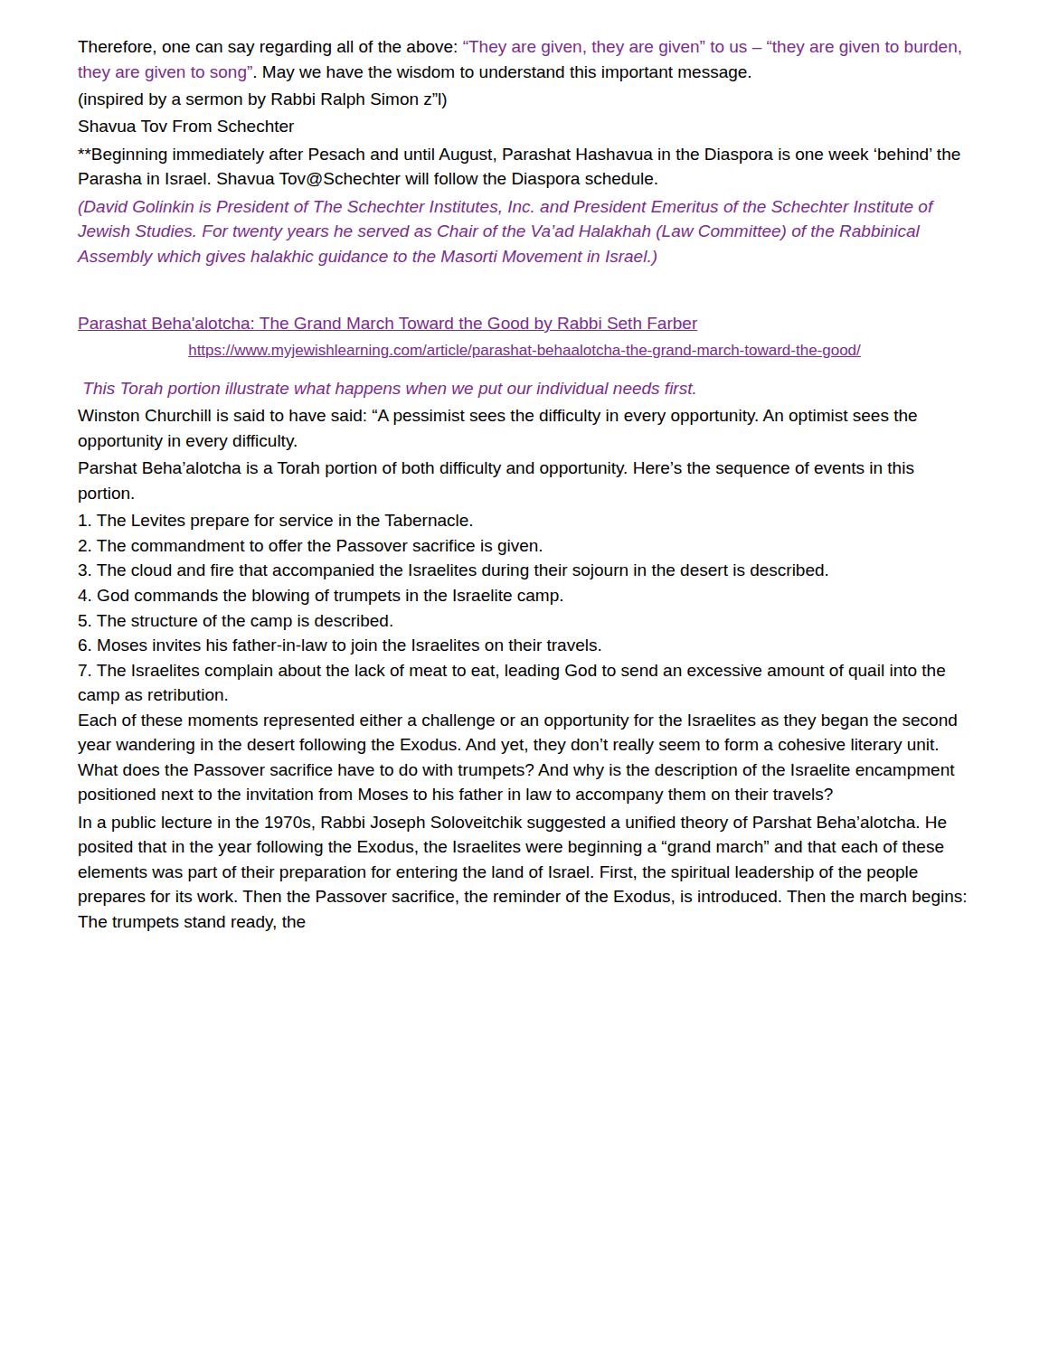Therefore, one can say regarding all of the above: “They are given, they are given” to us – “they are given to burden, they are given to song”. May we have the wisdom to understand this important message.
(inspired by a sermon by Rabbi Ralph Simon z”l)
Shavua Tov From Schechter
**Beginning immediately after Pesach and until August, Parashat Hashavua in the Diaspora is one week ‘behind’ the Parasha in Israel. Shavua Tov@Schechter will follow the Diaspora schedule.
(David Golinkin is President of The Schechter Institutes, Inc. and President Emeritus of the Schechter Institute of Jewish Studies. For twenty years he served as Chair of the Va’ad Halakhah (Law Committee) of the Rabbinical Assembly which gives halakhic guidance to the Masorti Movement in Israel.)
Parashat Beha'alotcha: The Grand March Toward the Good by Rabbi Seth Farber
https://www.myjewishlearning.com/article/parashat-behaalotcha-the-grand-march-toward-the-good/
This Torah portion illustrate what happens when we put our individual needs first.
Winston Churchill is said to have said: “A pessimist sees the difficulty in every opportunity. An optimist sees the opportunity in every difficulty.
Parshat Beha’alotcha is a Torah portion of both difficulty and opportunity. Here’s the sequence of events in this portion.
1. The Levites prepare for service in the Tabernacle.
2. The commandment to offer the Passover sacrifice is given.
3. The cloud and fire that accompanied the Israelites during their sojourn in the desert is described.
4. God commands the blowing of trumpets in the Israelite camp.
5. The structure of the camp is described.
6. Moses invites his father-in-law to join the Israelites on their travels.
7. The Israelites complain about the lack of meat to eat, leading God to send an excessive amount of quail into the camp as retribution.
Each of these moments represented either a challenge or an opportunity for the Israelites as they began the second year wandering in the desert following the Exodus. And yet, they don’t really seem to form a cohesive literary unit. What does the Passover sacrifice have to do with trumpets? And why is the description of the Israelite encampment positioned next to the invitation from Moses to his father in law to accompany them on their travels?
In a public lecture in the 1970s, Rabbi Joseph Soloveitchik suggested a unified theory of Parshat Beha’alotcha. He posited that in the year following the Exodus, the Israelites were beginning a “grand march” and that each of these elements was part of their preparation for entering the land of Israel. First, the spiritual leadership of the people prepares for its work. Then the Passover sacrifice, the reminder of the Exodus, is introduced. Then the march begins: The trumpets stand ready, the